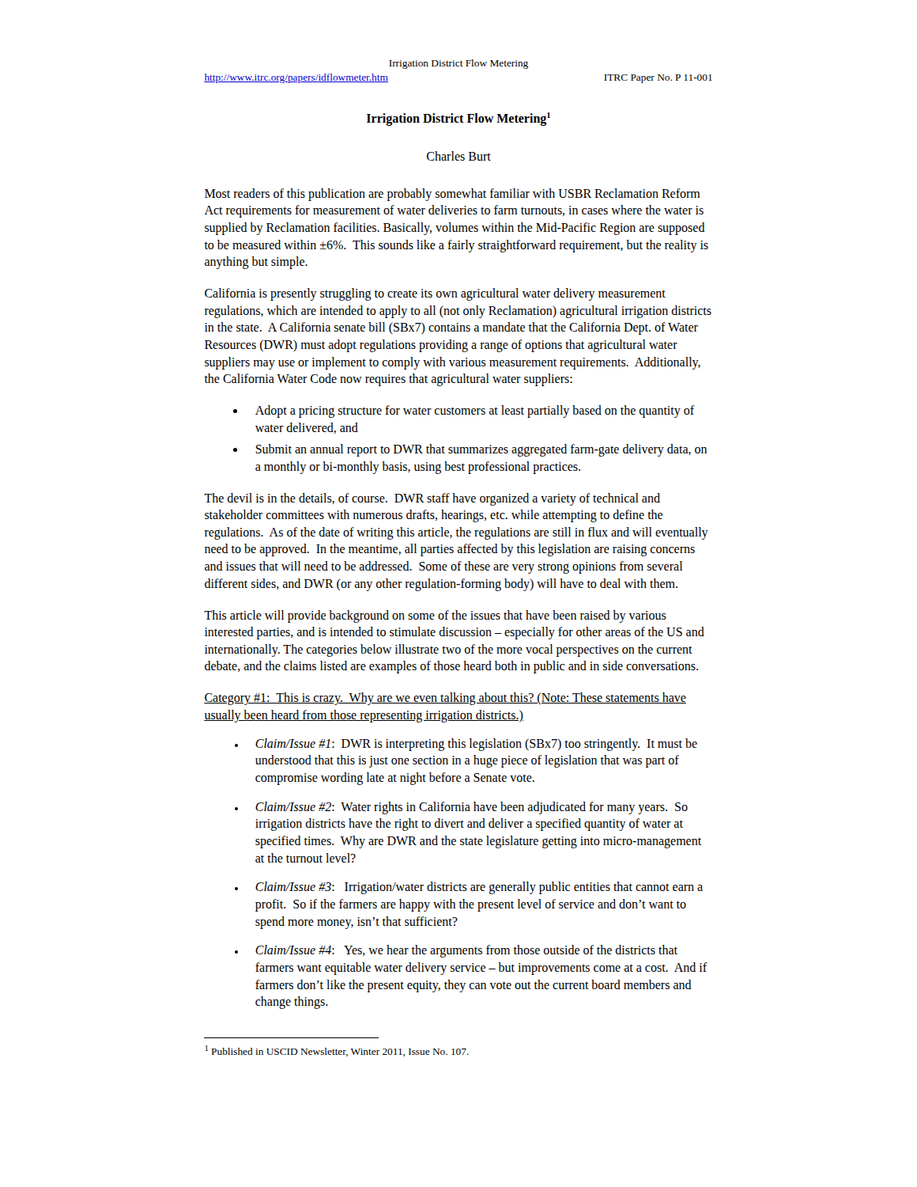Irrigation District Flow Metering
http://www.itrc.org/papers/idflowmeter.htm
ITRC Paper No. P 11-001
Irrigation District Flow Metering1
Charles Burt
Most readers of this publication are probably somewhat familiar with USBR Reclamation Reform Act requirements for measurement of water deliveries to farm turnouts, in cases where the water is supplied by Reclamation facilities. Basically, volumes within the Mid-Pacific Region are supposed to be measured within ±6%. This sounds like a fairly straightforward requirement, but the reality is anything but simple.
California is presently struggling to create its own agricultural water delivery measurement regulations, which are intended to apply to all (not only Reclamation) agricultural irrigation districts in the state. A California senate bill (SBx7) contains a mandate that the California Dept. of Water Resources (DWR) must adopt regulations providing a range of options that agricultural water suppliers may use or implement to comply with various measurement requirements. Additionally, the California Water Code now requires that agricultural water suppliers:
Adopt a pricing structure for water customers at least partially based on the quantity of water delivered, and
Submit an annual report to DWR that summarizes aggregated farm-gate delivery data, on a monthly or bi-monthly basis, using best professional practices.
The devil is in the details, of course. DWR staff have organized a variety of technical and stakeholder committees with numerous drafts, hearings, etc. while attempting to define the regulations. As of the date of writing this article, the regulations are still in flux and will eventually need to be approved. In the meantime, all parties affected by this legislation are raising concerns and issues that will need to be addressed. Some of these are very strong opinions from several different sides, and DWR (or any other regulation-forming body) will have to deal with them.
This article will provide background on some of the issues that have been raised by various interested parties, and is intended to stimulate discussion – especially for other areas of the US and internationally. The categories below illustrate two of the more vocal perspectives on the current debate, and the claims listed are examples of those heard both in public and in side conversations.
Category #1: This is crazy. Why are we even talking about this? (Note: These statements have usually been heard from those representing irrigation districts.)
Claim/Issue #1: DWR is interpreting this legislation (SBx7) too stringently. It must be understood that this is just one section in a huge piece of legislation that was part of compromise wording late at night before a Senate vote.
Claim/Issue #2: Water rights in California have been adjudicated for many years. So irrigation districts have the right to divert and deliver a specified quantity of water at specified times. Why are DWR and the state legislature getting into micro-management at the turnout level?
Claim/Issue #3: Irrigation/water districts are generally public entities that cannot earn a profit. So if the farmers are happy with the present level of service and don’t want to spend more money, isn’t that sufficient?
Claim/Issue #4: Yes, we hear the arguments from those outside of the districts that farmers want equitable water delivery service – but improvements come at a cost. And if farmers don’t like the present equity, they can vote out the current board members and change things.
1 Published in USCID Newsletter, Winter 2011, Issue No. 107.